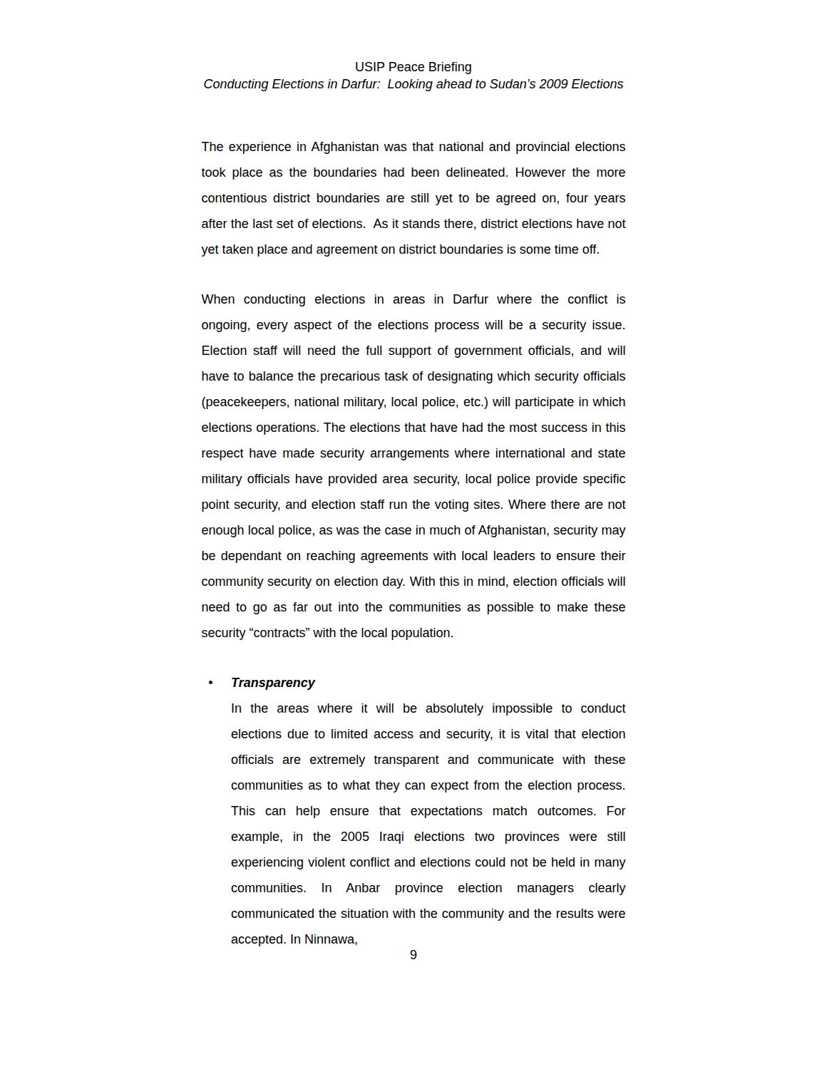USIP Peace Briefing
Conducting Elections in Darfur: Looking ahead to Sudan’s 2009 Elections
The experience in Afghanistan was that national and provincial elections took place as the boundaries had been delineated. However the more contentious district boundaries are still yet to be agreed on, four years after the last set of elections. As it stands there, district elections have not yet taken place and agreement on district boundaries is some time off.
When conducting elections in areas in Darfur where the conflict is ongoing, every aspect of the elections process will be a security issue. Election staff will need the full support of government officials, and will have to balance the precarious task of designating which security officials (peacekeepers, national military, local police, etc.) will participate in which elections operations. The elections that have had the most success in this respect have made security arrangements where international and state military officials have provided area security, local police provide specific point security, and election staff run the voting sites. Where there are not enough local police, as was the case in much of Afghanistan, security may be dependant on reaching agreements with local leaders to ensure their community security on election day. With this in mind, election officials will need to go as far out into the communities as possible to make these security “contracts” with the local population.
Transparency
In the areas where it will be absolutely impossible to conduct elections due to limited access and security, it is vital that election officials are extremely transparent and communicate with these communities as to what they can expect from the election process. This can help ensure that expectations match outcomes. For example, in the 2005 Iraqi elections two provinces were still experiencing violent conflict and elections could not be held in many communities. In Anbar province election managers clearly communicated the situation with the community and the results were accepted. In Ninnawa,
9